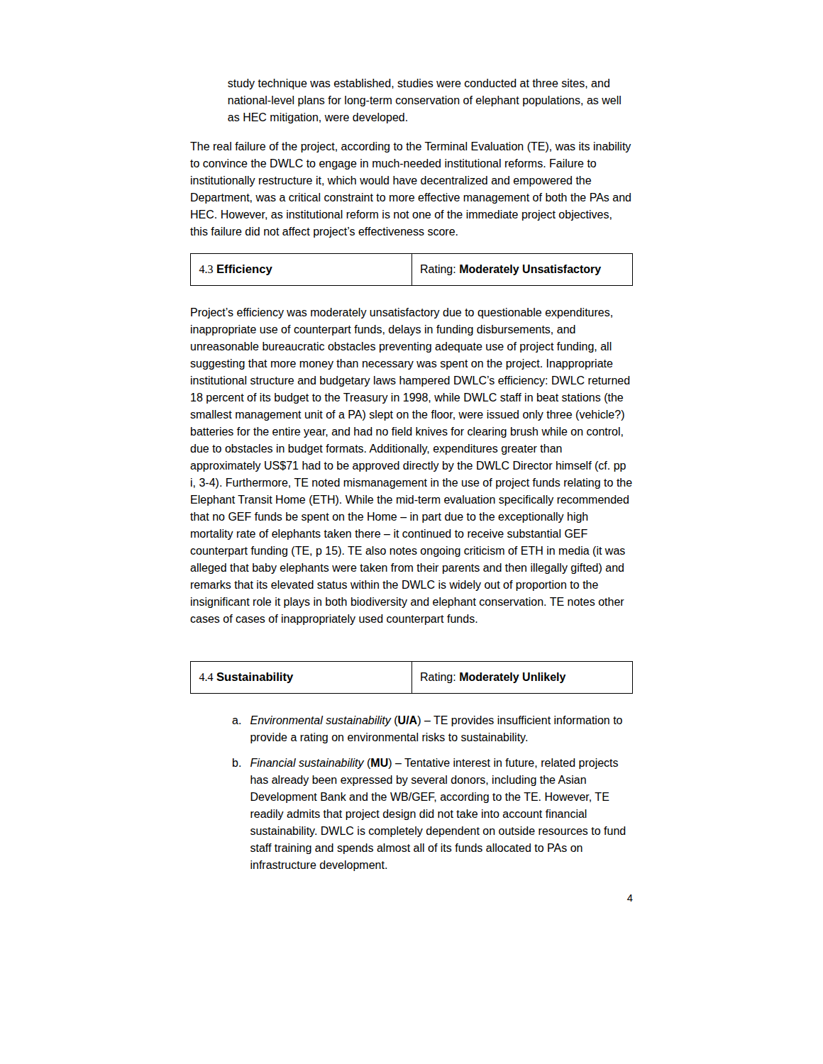study technique was established, studies were conducted at three sites, and national-level plans for long-term conservation of elephant populations, as well as HEC mitigation, were developed.
The real failure of the project, according to the Terminal Evaluation (TE), was its inability to convince the DWLC to engage in much-needed institutional reforms. Failure to institutionally restructure it, which would have decentralized and empowered the Department, was a critical constraint to more effective management of both the PAs and HEC. However, as institutional reform is not one of the immediate project objectives, this failure did not affect project’s effectiveness score.
| 4.3 Efficiency | Rating: Moderately Unsatisfactory |
Project’s efficiency was moderately unsatisfactory due to questionable expenditures, inappropriate use of counterpart funds, delays in funding disbursements, and unreasonable bureaucratic obstacles preventing adequate use of project funding, all suggesting that more money than necessary was spent on the project. Inappropriate institutional structure and budgetary laws hampered DWLC’s efficiency: DWLC returned 18 percent of its budget to the Treasury in 1998, while DWLC staff in beat stations (the smallest management unit of a PA) slept on the floor, were issued only three (vehicle?) batteries for the entire year, and had no field knives for clearing brush while on control, due to obstacles in budget formats. Additionally, expenditures greater than approximately US$71 had to be approved directly by the DWLC Director himself (cf. pp i, 3-4). Furthermore, TE noted mismanagement in the use of project funds relating to the Elephant Transit Home (ETH). While the mid-term evaluation specifically recommended that no GEF funds be spent on the Home – in part due to the exceptionally high mortality rate of elephants taken there – it continued to receive substantial GEF counterpart funding (TE, p 15). TE also notes ongoing criticism of ETH in media (it was alleged that baby elephants were taken from their parents and then illegally gifted) and remarks that its elevated status within the DWLC is widely out of proportion to the insignificant role it plays in both biodiversity and elephant conservation. TE notes other cases of cases of inappropriately used counterpart funds.
| 4.4 Sustainability | Rating: Moderately Unlikely |
Environmental sustainability (U/A) – TE provides insufficient information to provide a rating on environmental risks to sustainability.
Financial sustainability (MU) – Tentative interest in future, related projects has already been expressed by several donors, including the Asian Development Bank and the WB/GEF, according to the TE. However, TE readily admits that project design did not take into account financial sustainability. DWLC is completely dependent on outside resources to fund staff training and spends almost all of its funds allocated to PAs on infrastructure development.
4